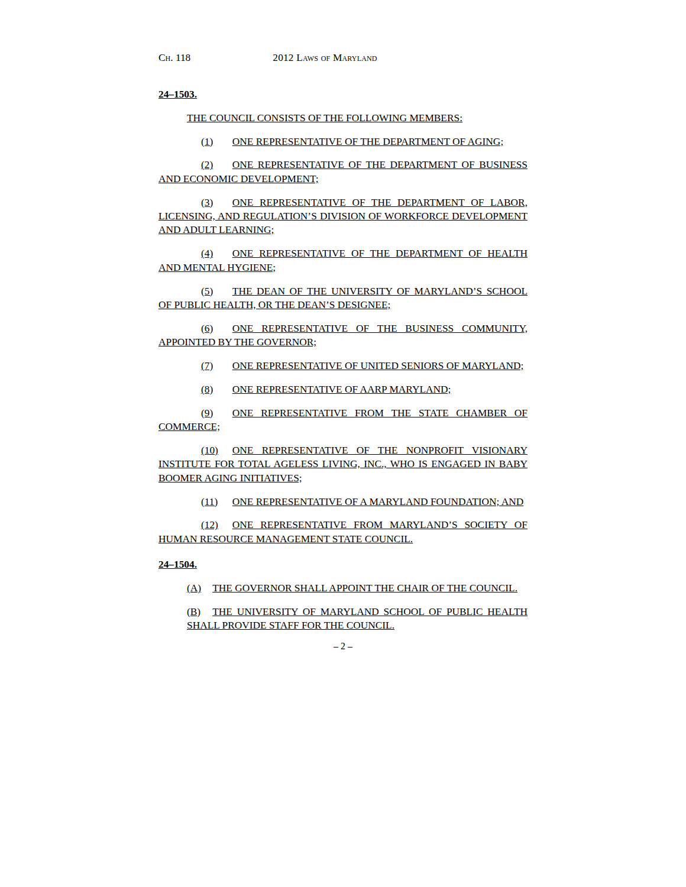Ch. 118
2012 Laws of Maryland
24–1503.
The Council consists of the following members:
(1) One representative of the Department of Aging;
(2) One representative of the Department of Business and Economic Development;
(3) One representative of the Department of Labor, Licensing, and Regulation’s Division of Workforce Development and Adult Learning;
(4) One representative of the Department of Health and Mental Hygiene;
(5) The Dean of the University of Maryland’s School of Public Health, or the Dean’s designee;
(6) One representative of the business community, appointed by the Governor;
(7) One representative of United Seniors of Maryland;
(8) One representative of AARP Maryland;
(9) One representative from the State Chamber of Commerce;
(10) One representative of the nonprofit Visionary Institute for Total Ageless Living, Inc., who is engaged in baby boomer aging initiatives;
(11) One representative of a Maryland foundation; and
(12) One representative from Maryland’s Society of Human Resource Management State Council.
24–1504.
(A) The Governor shall appoint the chair of the Council.
(B) The University of Maryland School of Public Health shall provide staff for the Council.
– 2 –